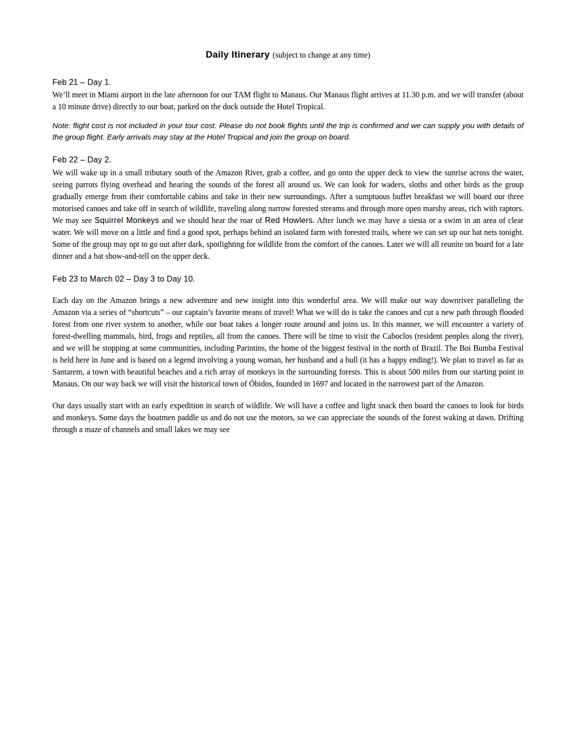Daily Itinerary (subject to change at any time)
Feb 21 – Day 1.
We’ll meet in Miami airport in the late afternoon for our TAM flight to Manaus. Our Manaus flight arrives at 11.30 p.m. and we will transfer (about a 10 minute drive) directly to our boat, parked on the dock outside the Hotel Tropical.
Note: flight cost is not included in your tour cost. Please do not book flights until the trip is confirmed and we can supply you with details of the group flight. Early arrivals may stay at the Hotel Tropical and join the group on board.
Feb 22 – Day 2.
We will wake up in a small tributary south of the Amazon River, grab a coffee, and go onto the upper deck to view the sunrise across the water, seeing parrots flying overhead and hearing the sounds of the forest all around us. We can look for waders, sloths and other birds as the group gradually emerge from their comfortable cabins and take in their new surroundings. After a sumptuous buffet breakfast we will board our three motorised canoes and take off in search of wildlife, traveling along narrow forested streams and through more open marshy areas, rich with raptors. We may see Squirrel Monkeys and we should hear the roar of Red Howlers. After lunch we may have a siesta or a swim in an area of clear water. We will move on a little and find a good spot, perhaps behind an isolated farm with forested trails, where we can set up our bat nets tonight. Some of the group may opt to go out after dark, spotlighting for wildlife from the comfort of the canoes. Later we will all reunite on board for a late dinner and a bat show-and-tell on the upper deck.
Feb 23 to March 02 – Day 3 to Day 10.
Each day on the Amazon brings a new adventure and new insight into this wonderful area. We will make our way downriver paralleling the Amazon via a series of “shortcuts” – our captain’s favorite means of travel! What we will do is take the canoes and cut a new path through flooded forest from one river system to another, while our boat takes a longer route around and joins us. In this manner, we will encounter a variety of forest-dwelling mammals, bird, frogs and reptiles, all from the canoes. There will be time to visit the Caboclos (resident peoples along the river), and we will be stopping at some communities, including Parintins, the home of the biggest festival in the north of Brazil. The Boi Bumba Festival is held here in June and is based on a legend involving a young woman, her husband and a bull (it has a happy ending!). We plan to travel as far as Santarem, a town with beautiful beaches and a rich array of monkeys in the surrounding forests. This is about 500 miles from our starting point in Manaus. On our way back we will visit the historical town of Óbidos, founded in 1697 and located in the narrowest part of the Amazon.
Our days usually start with an early expedition in search of wildlife. We will have a coffee and light snack then board the canoes to look for birds and monkeys. Some days the boatmen paddle us and do not use the motors, so we can appreciate the sounds of the forest waking at dawn. Drifting through a maze of channels and small lakes we may see